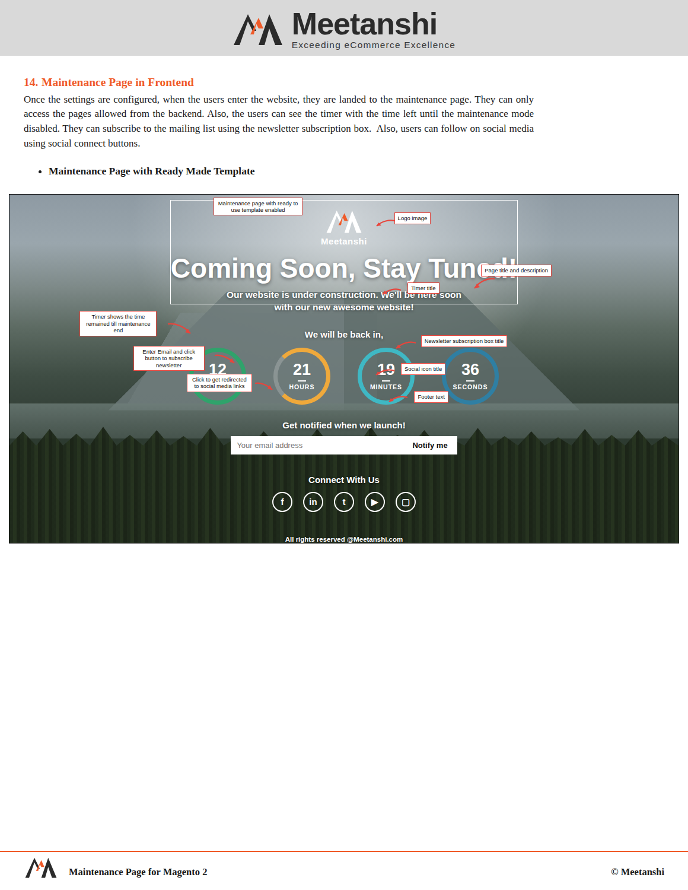Meetanshi Exceeding eCommerce Excellence
14. Maintenance Page in Frontend
Once the settings are configured, when the users enter the website, they are landed to the maintenance page. They can only access the pages allowed from the backend. Also, the users can see the timer with the time left until the maintenance mode disabled. They can subscribe to the mailing list using the newsletter subscription box. Also, users can follow on social media using social connect buttons.
Maintenance Page with Ready Made Template
Meetanshi
Coming Soon, Stay Tuned!
Our website is under construction. We'll be here soon
with our new awesome website!
We will be back in,
12 DAYS
21 HOURS
19 MINUTES
36 SECONDS
Get notified when we launch!
Notify me
Connect With Us
f in t ▶ ▢
All rights reserved @Meetanshi.com
Maintenance page with ready to use template enabled
Logo image
Page title and description
Timer title
Timer shows the time remained till maintenance end
Newsletter subscription box title
Enter Email and click button to subscribe newsletter
Social icon title
Click to get redirected to social media links
Footer text
Maintenance Page for Magento 2
© Meetanshi